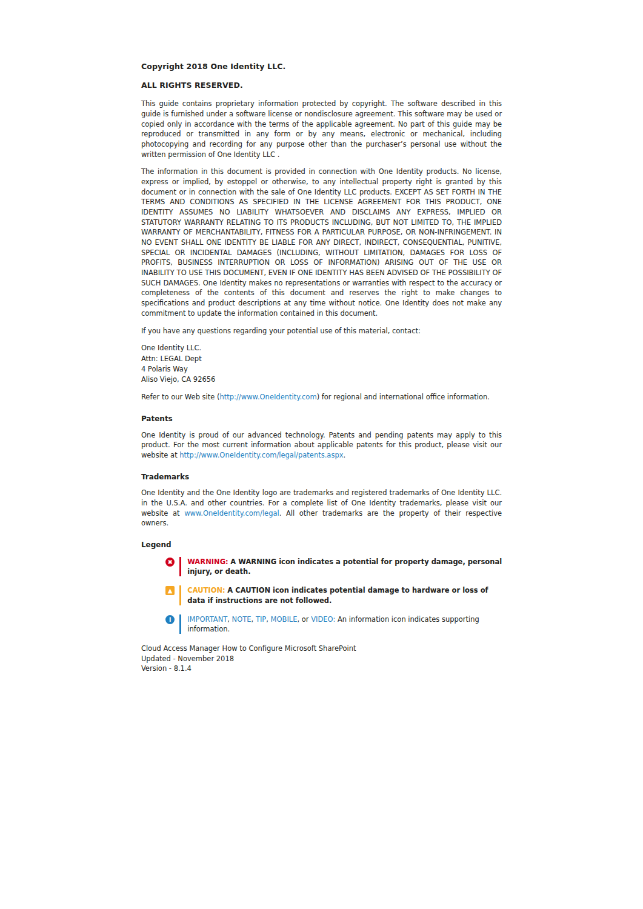Copyright 2018 One Identity LLC.
ALL RIGHTS RESERVED.
This guide contains proprietary information protected by copyright. The software described in this guide is furnished under a software license or nondisclosure agreement. This software may be used or copied only in accordance with the terms of the applicable agreement. No part of this guide may be reproduced or transmitted in any form or by any means, electronic or mechanical, including photocopying and recording for any purpose other than the purchaser’s personal use without the written permission of One Identity LLC .
The information in this document is provided in connection with One Identity products. No license, express or implied, by estoppel or otherwise, to any intellectual property right is granted by this document or in connection with the sale of One Identity LLC products. EXCEPT AS SET FORTH IN THE TERMS AND CONDITIONS AS SPECIFIED IN THE LICENSE AGREEMENT FOR THIS PRODUCT, ONE IDENTITY ASSUMES NO LIABILITY WHATSOEVER AND DISCLAIMS ANY EXPRESS, IMPLIED OR STATUTORY WARRANTY RELATING TO ITS PRODUCTS INCLUDING, BUT NOT LIMITED TO, THE IMPLIED WARRANTY OF MERCHANTABILITY, FITNESS FOR A PARTICULAR PURPOSE, OR NON-INFRINGEMENT. IN NO EVENT SHALL ONE IDENTITY BE LIABLE FOR ANY DIRECT, INDIRECT, CONSEQUENTIAL, PUNITIVE, SPECIAL OR INCIDENTAL DAMAGES (INCLUDING, WITHOUT LIMITATION, DAMAGES FOR LOSS OF PROFITS, BUSINESS INTERRUPTION OR LOSS OF INFORMATION) ARISING OUT OF THE USE OR INABILITY TO USE THIS DOCUMENT, EVEN IF ONE IDENTITY HAS BEEN ADVISED OF THE POSSIBILITY OF SUCH DAMAGES. One Identity makes no representations or warranties with respect to the accuracy or completeness of the contents of this document and reserves the right to make changes to specifications and product descriptions at any time without notice. One Identity does not make any commitment to update the information contained in this document.
If you have any questions regarding your potential use of this material, contact:
One Identity LLC.
Attn: LEGAL Dept
4 Polaris Way
Aliso Viejo, CA 92656
Refer to our Web site (http://www.OneIdentity.com) for regional and international office information.
Patents
One Identity is proud of our advanced technology. Patents and pending patents may apply to this product. For the most current information about applicable patents for this product, please visit our website at http://www.OneIdentity.com/legal/patents.aspx.
Trademarks
One Identity and the One Identity logo are trademarks and registered trademarks of One Identity LLC. in the U.S.A. and other countries. For a complete list of One Identity trademarks, please visit our website at www.OneIdentity.com/legal. All other trademarks are the property of their respective owners.
Legend
✖
WARNING: A WARNING icon indicates a potential for property damage, personal injury, or death.
▲
CAUTION: A CAUTION icon indicates potential damage to hardware or loss of data if instructions are not followed.
i
IMPORTANT, NOTE, TIP, MOBILE, or VIDEO: An information icon indicates supporting information.
Cloud Access Manager How to Configure Microsoft SharePoint
Updated - November 2018
Version - 8.1.4